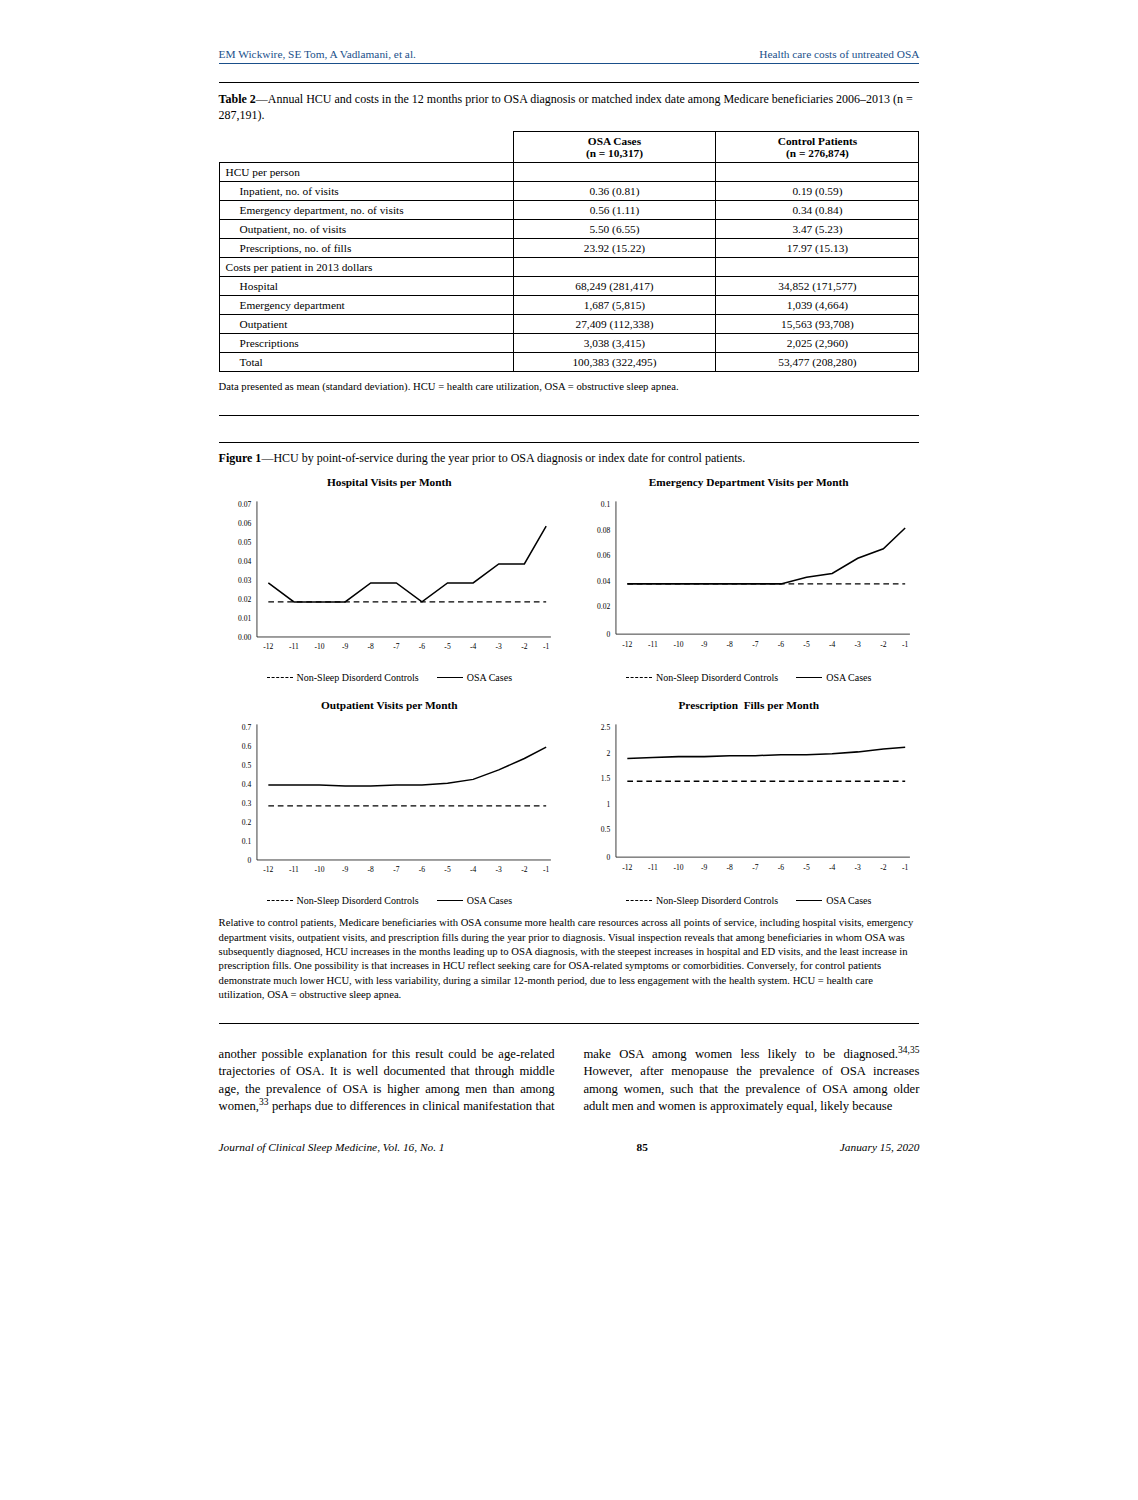EM Wickwire, SE Tom, A Vadlamani, et al.
Health care costs of untreated OSA
Table 2—Annual HCU and costs in the 12 months prior to OSA diagnosis or matched index date among Medicare beneficiaries 2006–2013 (n = 287,191).
| | OSA Cases (n = 10,317) | Control Patients (n = 276,874) |
| --- | --- | --- |
| HCU per person | | |
| Inpatient, no. of visits | 0.36 (0.81) | 0.19 (0.59) |
| Emergency department, no. of visits | 0.56 (1.11) | 0.34 (0.84) |
| Outpatient, no. of visits | 5.50 (6.55) | 3.47 (5.23) |
| Prescriptions, no. of fills | 23.92 (15.22) | 17.97 (15.13) |
| Costs per patient in 2013 dollars | | |
| Hospital | 68,249 (281,417) | 34,852 (171,577) |
| Emergency department | 1,687 (5,815) | 1,039 (4,664) |
| Outpatient | 27,409 (112,338) | 15,563 (93,708) |
| Prescriptions | 3,038 (3,415) | 2,025 (2,960) |
| Total | 100,383 (322,495) | 53,477 (208,280) |
Data presented as mean (standard deviation). HCU = health care utilization, OSA = obstructive sleep apnea.
Figure 1—HCU by point-of-service during the year prior to OSA diagnosis or index date for control patients.
Hospital Visits per Month
0.07 0.06 0.05 0.04 0.03 0.02 0.01 0.00 -12 -11 -10 -9 -8 -7 -6 -5 -4 -3 -2 -1
Non-Sleep Disorderd Controls
OSA Cases
Emergency Department Visits per Month
0.1 0.08 0.06 0.04 0.02 0 -12 -11 -10 -9 -8 -7 -6 -5 -4 -3 -2 -1
Non-Sleep Disorderd Controls
OSA Cases
Outpatient Visits per Month
0.7 0.6 0.5 0.4 0.3 0.2 0.1 0 -12 -11 -10 -9 -8 -7 -6 -5 -4 -3 -2 -1
Non-Sleep Disorderd Controls
OSA Cases
Prescription Fills per Month
2.5 2 1.5 1 0.5 0 -12 -11 -10 -9 -8 -7 -6 -5 -4 -3 -2 -1
Non-Sleep Disorderd Controls
OSA Cases
Relative to control patients, Medicare beneficiaries with OSA consume more health care resources across all points of service, including hospital visits, emergency department visits, outpatient visits, and prescription fills during the year prior to diagnosis. Visual inspection reveals that among beneficiaries in whom OSA was subsequently diagnosed, HCU increases in the months leading up to OSA diagnosis, with the steepest increases in hospital and ED visits, and the least increase in prescription fills. One possibility is that increases in HCU reflect seeking care for OSA-related symptoms or comorbidities. Conversely, for control patients demonstrate much lower HCU, with less variability, during a similar 12-month period, due to less engagement with the health system. HCU = health care utilization, OSA = obstructive sleep apnea.
another possible explanation for this result could be age-related trajectories of OSA. It is well documented that through middle age, the prevalence of OSA is higher among men than among women,33 perhaps due to differences in clinical manifestation that make OSA among women less likely to be diagnosed.34,35 However, after menopause the prevalence of OSA increases among women, such that the prevalence of OSA among older adult men and women is approximately equal, likely because
Journal of Clinical Sleep Medicine, Vol. 16, No. 1
85
January 15, 2020